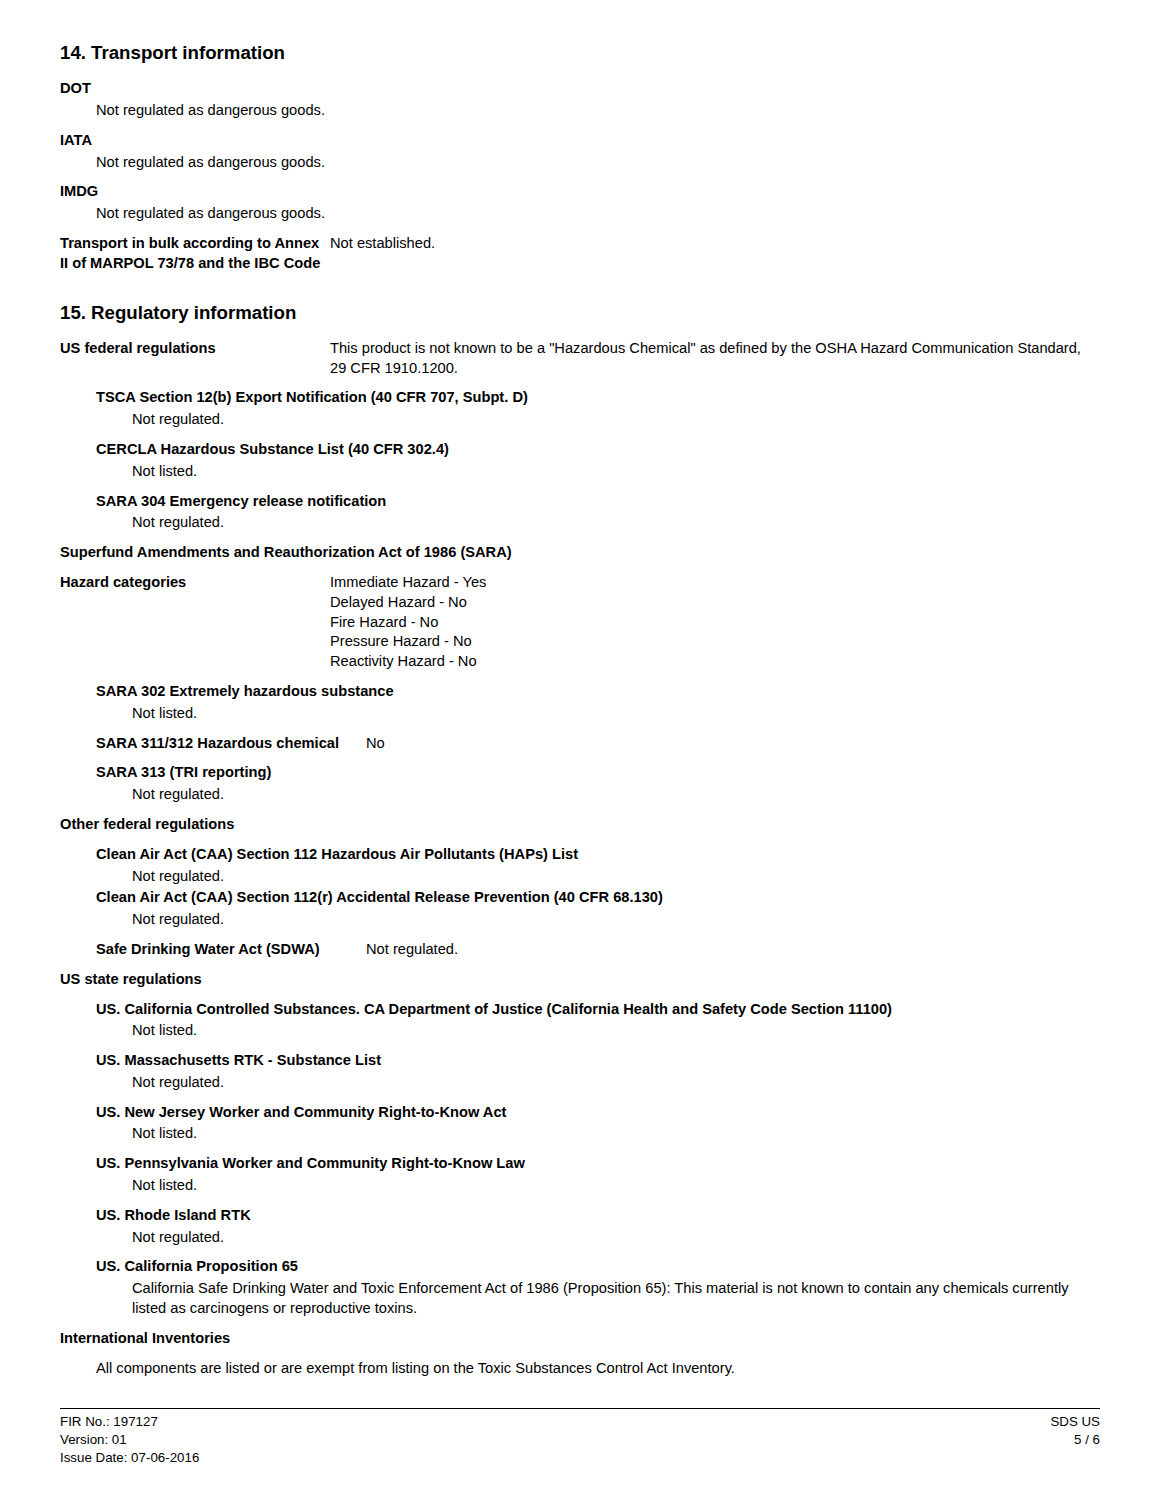14. Transport information
DOT
Not regulated as dangerous goods.
IATA
Not regulated as dangerous goods.
IMDG
Not regulated as dangerous goods.
Transport in bulk according to Annex II of MARPOL 73/78 and the IBC Code
Not established.
15. Regulatory information
US federal regulations
This product is not known to be a "Hazardous Chemical" as defined by the OSHA Hazard Communication Standard, 29 CFR 1910.1200.
TSCA Section 12(b) Export Notification (40 CFR 707, Subpt. D)
Not regulated.
CERCLA Hazardous Substance List (40 CFR 302.4)
Not listed.
SARA 304 Emergency release notification
Not regulated.
Superfund Amendments and Reauthorization Act of 1986 (SARA)
Hazard categories
Immediate Hazard - Yes
Delayed Hazard - No
Fire Hazard - No
Pressure Hazard - No
Reactivity Hazard - No
SARA 302 Extremely hazardous substance
Not listed.
SARA 311/312 Hazardous chemical
No
SARA 313 (TRI reporting)
Not regulated.
Other federal regulations
Clean Air Act (CAA) Section 112 Hazardous Air Pollutants (HAPs) List
Not regulated.
Clean Air Act (CAA) Section 112(r) Accidental Release Prevention (40 CFR 68.130)
Not regulated.
Safe Drinking Water Act (SDWA)
Not regulated.
US state regulations
US. California Controlled Substances. CA Department of Justice (California Health and Safety Code Section 11100)
Not listed.
US. Massachusetts RTK - Substance List
Not regulated.
US. New Jersey Worker and Community Right-to-Know Act
Not listed.
US. Pennsylvania Worker and Community Right-to-Know Law
Not listed.
US. Rhode Island RTK
Not regulated.
US. California Proposition 65
California Safe Drinking Water and Toxic Enforcement Act of 1986 (Proposition 65): This material is not known to contain any chemicals currently listed as carcinogens or reproductive toxins.
International Inventories
All components are listed or are exempt from listing on the Toxic Substances Control Act Inventory.
FIR No.: 197127
Version: 01
Issue Date: 07-06-2016
SDS US
5 / 6